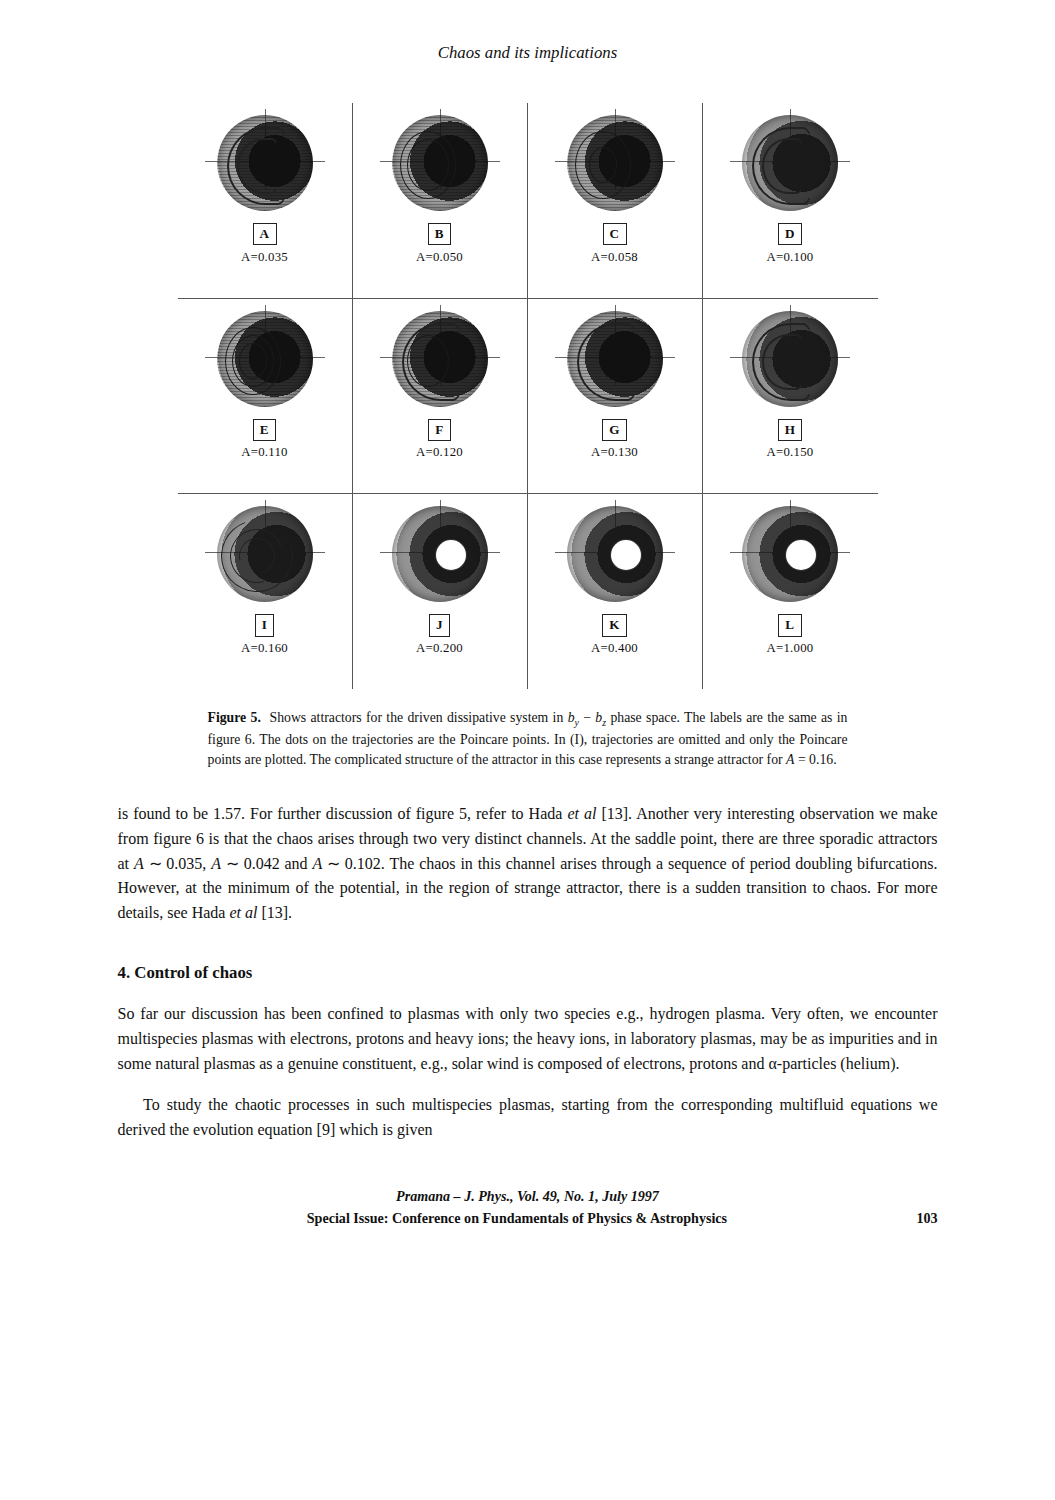Chaos and its implications
A A=0.035
B A=0.050
C A=0.058
D A=0.100
E A=0.110
F A=0.120
G A=0.130
H A=0.150
I A=0.160
J A=0.200
K A=0.400
L A=1.000
Figure 5. Shows attractors for the driven dissipative system in by − bz phase space. The labels are the same as in figure 6. The dots on the trajectories are the Poincare points. In (I), trajectories are omitted and only the Poincare points are plotted. The complicated structure of the attractor in this case represents a strange attractor for A = 0.16.
is found to be 1.57. For further discussion of figure 5, refer to Hada et al [13]. Another very interesting observation we make from figure 6 is that the chaos arises through two very distinct channels. At the saddle point, there are three sporadic attractors at A ∼ 0.035, A ∼ 0.042 and A ∼ 0.102. The chaos in this channel arises through a sequence of period doubling bifurcations. However, at the minimum of the potential, in the region of strange attractor, there is a sudden transition to chaos. For more details, see Hada et al [13].
4. Control of chaos
So far our discussion has been confined to plasmas with only two species e.g., hydrogen plasma. Very often, we encounter multispecies plasmas with electrons, protons and heavy ions; the heavy ions, in laboratory plasmas, may be as impurities and in some natural plasmas as a genuine constituent, e.g., solar wind is composed of electrons, protons and α-particles (helium).
To study the chaotic processes in such multispecies plasmas, starting from the corresponding multifluid equations we derived the evolution equation [9] which is given
Pramana – J. Phys., Vol. 49, No. 1, July 1997
Special Issue: Conference on Fundamentals of Physics & Astrophysics103